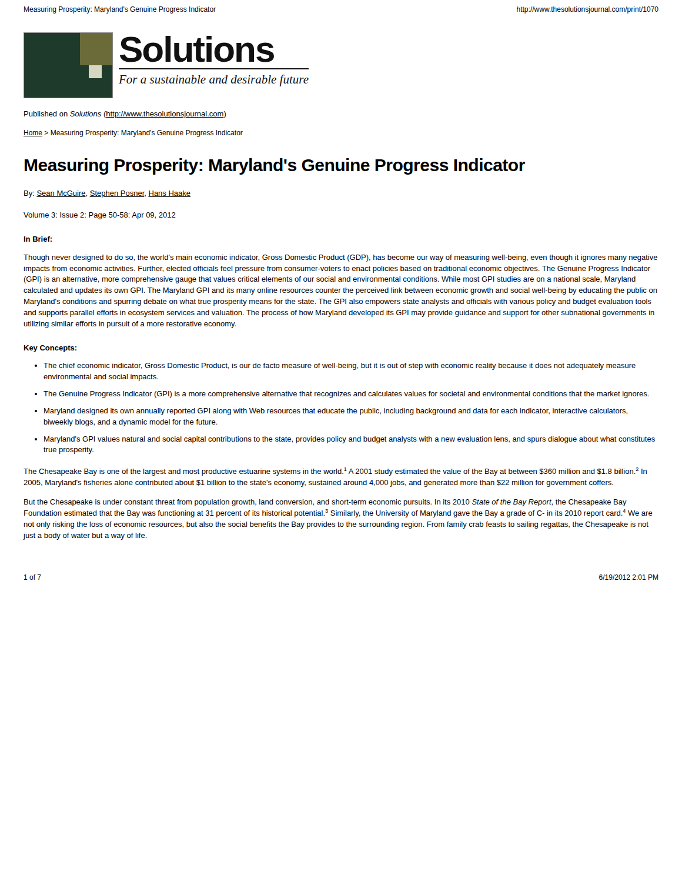Measuring Prosperity: Maryland's Genuine Progress Indicator http://www.thesolutionsjournal.com/print/1070
Solutions
For a sustainable and desirable future
Published on Solutions (http://www.thesolutionsjournal.com)
Home > Measuring Prosperity: Maryland's Genuine Progress Indicator
Measuring Prosperity: Maryland's Genuine Progress Indicator
By: Sean McGuire, Stephen Posner, Hans Haake
Volume 3: Issue 2: Page 50-58: Apr 09, 2012
In Brief:
Though never designed to do so, the world's main economic indicator, Gross Domestic Product (GDP), has become our way of measuring well-being, even though it ignores many negative impacts from economic activities. Further, elected officials feel pressure from consumer-voters to enact policies based on traditional economic objectives. The Genuine Progress Indicator (GPI) is an alternative, more comprehensive gauge that values critical elements of our social and environmental conditions. While most GPI studies are on a national scale, Maryland calculated and updates its own GPI. The Maryland GPI and its many online resources counter the perceived link between economic growth and social well-being by educating the public on Maryland's conditions and spurring debate on what true prosperity means for the state. The GPI also empowers state analysts and officials with various policy and budget evaluation tools and supports parallel efforts in ecosystem services and valuation. The process of how Maryland developed its GPI may provide guidance and support for other subnational governments in utilizing similar efforts in pursuit of a more restorative economy.
Key Concepts:
The chief economic indicator, Gross Domestic Product, is our de facto measure of well-being, but it is out of step with economic reality because it does not adequately measure environmental and social impacts.
The Genuine Progress Indicator (GPI) is a more comprehensive alternative that recognizes and calculates values for societal and environmental conditions that the market ignores.
Maryland designed its own annually reported GPI along with Web resources that educate the public, including background and data for each indicator, interactive calculators, biweekly blogs, and a dynamic model for the future.
Maryland's GPI values natural and social capital contributions to the state, provides policy and budget analysts with a new evaluation lens, and spurs dialogue about what constitutes true prosperity.
The Chesapeake Bay is one of the largest and most productive estuarine systems in the world.1 A 2001 study estimated the value of the Bay at between $360 million and $1.8 billion.2 In 2005, Maryland's fisheries alone contributed about $1 billion to the state's economy, sustained around 4,000 jobs, and generated more than $22 million for government coffers.
But the Chesapeake is under constant threat from population growth, land conversion, and short-term economic pursuits. In its 2010 State of the Bay Report, the Chesapeake Bay Foundation estimated that the Bay was functioning at 31 percent of its historical potential.3 Similarly, the University of Maryland gave the Bay a grade of C- in its 2010 report card.4 We are not only risking the loss of economic resources, but also the social benefits the Bay provides to the surrounding region. From family crab feasts to sailing regattas, the Chesapeake is not just a body of water but a way of life.
1 of 7 6/19/2012 2:01 PM